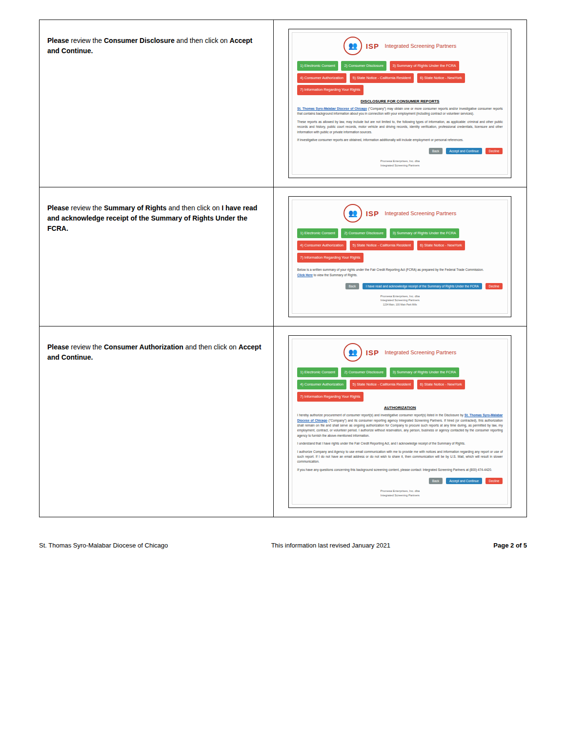| Please review the Consumer Disclosure and then click on Accept and Continue. | ISP Integrated Screening Partners 1) Electronic Consent 2) Consumer Disclosure 3) Summary of Rights Under the FCRA 4) Consumer Authorization 5) State Notice - California Resident 6) State Notice - NewYork 7) Information Regarding Your Rights DISCLOSURE FOR CONSUMER REPORTS St. Thomas Syro-Malabar Diocese of Chicago ("Company") may obtain one or more consumer reports and/or investigative consumer reports that contains background information about you in connection with your employment (including contract or volunteer services). These reports as allowed by law, may include but are not limited to, the following types of information, as applicable: criminal and other public records and history, public court records, motor vehicle and driving records, identity verification, professional credentials, licensure and other information with public or private information sources. If investigative consumer reports are obtained, information additionally will include employment or personal references. Back Accept and Continue Decline Promesa Enterprises, Inc. dba Integrated Screening Partners |
| Please review the Summary of Rights and then click on I have read and acknowledge receipt of the Summary of Rights Under the FCRA. | ISP Integrated Screening Partners 1) Electronic Consent 2) Consumer Disclosure 3) Summary of Rights Under the FCRA 4) Consumer Authorization 5) State Notice - California Resident 6) State Notice - NewYork 7) Information Regarding Your Rights Below is a written summary of your rights under the Fair Credit Reporting Act (FCRA) as prepared by the Federal Trade Commission. Click Here to view the Summary of Rights. Back I have read and acknowledge receipt of the Summary of Rights Under the FCRA Decline Promesa Enterprises, Inc. dba Integrated Screening Partners 1234 Main, 100 Main Park Mills |
| Please review the Consumer Authorization and then click on Accept and Continue. | ISP Integrated Screening Partners 1) Electronic Consent 2) Consumer Disclosure 3) Summary of Rights Under the FCRA 4) Consumer Authorization 5) State Notice - California Resident 6) State Notice - NewYork 7) Information Regarding Your Rights AUTHORIZATION I hereby authorize procurement of consumer report(s) and investigative consumer report(s) listed in the Disclosure by St. Thomas Syro-Malabar Diocese of Chicago ("Company") and its consumer reporting agency Integrated Screening Partners. If hired (or contracted), this authorization shall remain on file and shall serve as ongoing authorization for Company to procure such reports at any time during, as permitted by law, my employment, contract, or volunteer period. I authorize without reservation, any person, business or agency contacted by the consumer reporting agency to furnish the above-mentioned information. I understand that I have rights under the Fair Credit Reporting Act, and I acknowledge receipt of the Summary of Rights. I authorize Company and Agency to use email communication with me to provide me with notices and information regarding any report or use of such report. If I do not have an email address or do not wish to share it, then communication will be by U.S. Mail, which will result in slower communication. If you have any questions concerning this background screening content, please contact: Integrated Screening Partners at (800) 474-4420. Back Accept and Continue Decline Promesa Enterprises, Inc. dba Integrated Screening Partners |
St. Thomas Syro-Malabar Diocese of Chicago
This information last revised January 2021
Page 2 of 5